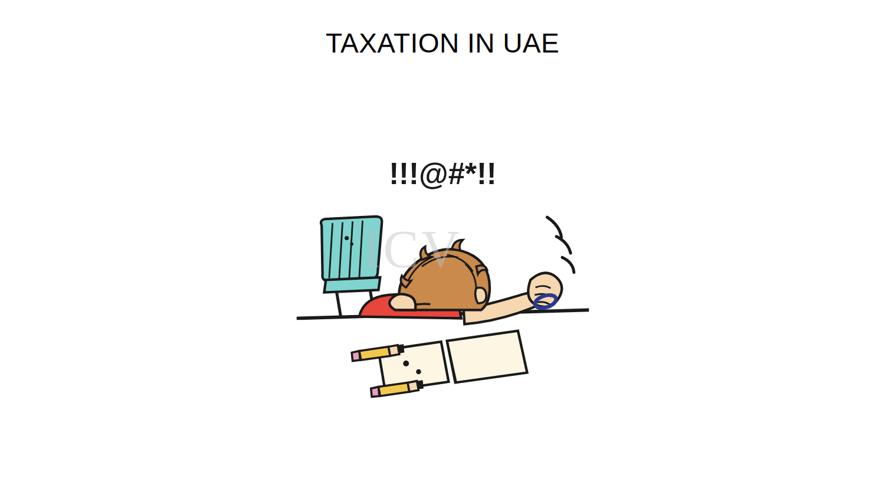TAXATION IN UAE
!!!@#*!!
ICV